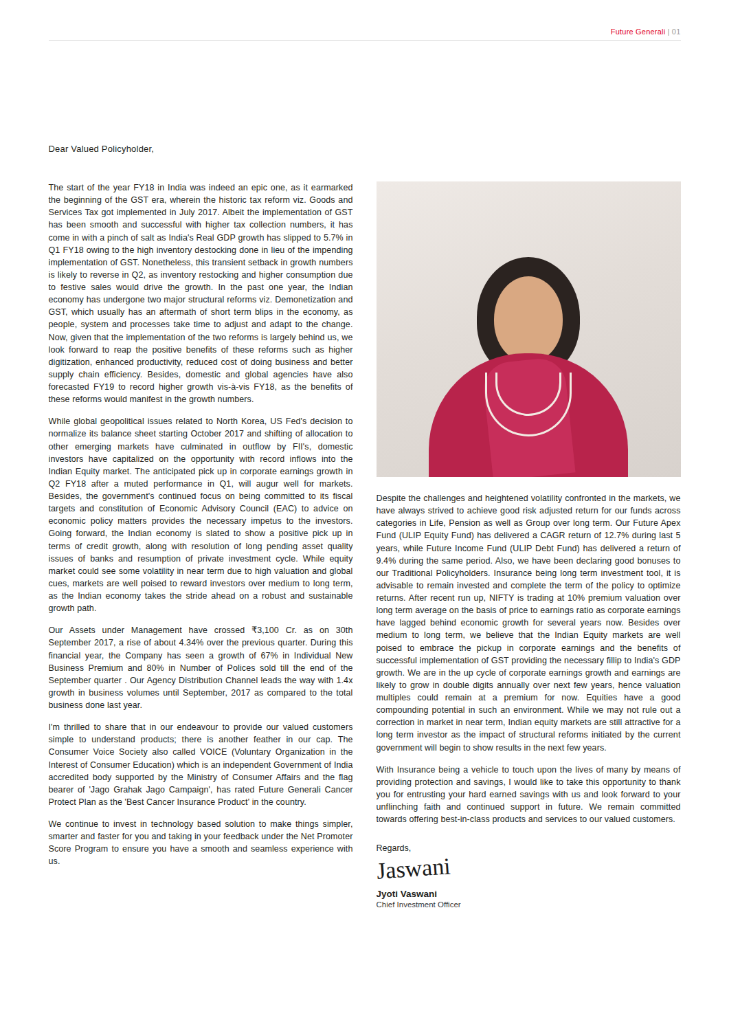Future Generali | 01
Dear Valued Policyholder,
The start of the year FY18 in India was indeed an epic one, as it earmarked the beginning of the GST era, wherein the historic tax reform viz. Goods and Services Tax got implemented in July 2017. Albeit the implementation of GST has been smooth and successful with higher tax collection numbers, it has come in with a pinch of salt as India's Real GDP growth has slipped to 5.7% in Q1 FY18 owing to the high inventory destocking done in lieu of the impending implementation of GST. Nonetheless, this transient setback in growth numbers is likely to reverse in Q2, as inventory restocking and higher consumption due to festive sales would drive the growth. In the past one year, the Indian economy has undergone two major structural reforms viz. Demonetization and GST, which usually has an aftermath of short term blips in the economy, as people, system and processes take time to adjust and adapt to the change. Now, given that the implementation of the two reforms is largely behind us, we look forward to reap the positive benefits of these reforms such as higher digitization, enhanced productivity, reduced cost of doing business and better supply chain efficiency. Besides, domestic and global agencies have also forecasted FY19 to record higher growth vis-à-vis FY18, as the benefits of these reforms would manifest in the growth numbers.
While global geopolitical issues related to North Korea, US Fed's decision to normalize its balance sheet starting October 2017 and shifting of allocation to other emerging markets have culminated in outflow by FII's, domestic investors have capitalized on the opportunity with record inflows into the Indian Equity market. The anticipated pick up in corporate earnings growth in Q2 FY18 after a muted performance in Q1, will augur well for markets. Besides, the government's continued focus on being committed to its fiscal targets and constitution of Economic Advisory Council (EAC) to advice on economic policy matters provides the necessary impetus to the investors. Going forward, the Indian economy is slated to show a positive pick up in terms of credit growth, along with resolution of long pending asset quality issues of banks and resumption of private investment cycle. While equity market could see some volatility in near term due to high valuation and global cues, markets are well poised to reward investors over medium to long term, as the Indian economy takes the stride ahead on a robust and sustainable growth path.
Our Assets under Management have crossed ₹3,100 Cr. as on 30th September 2017, a rise of about 4.34% over the previous quarter. During this financial year, the Company has seen a growth of 67% in Individual New Business Premium and 80% in Number of Polices sold till the end of the September quarter . Our Agency Distribution Channel leads the way with 1.4x growth in business volumes until September, 2017 as compared to the total business done last year.
I'm thrilled to share that in our endeavour to provide our valued customers simple to understand products; there is another feather in our cap. The Consumer Voice Society also called VOICE (Voluntary Organization in the Interest of Consumer Education) which is an independent Government of India accredited body supported by the Ministry of Consumer Affairs and the flag bearer of 'Jago Grahak Jago Campaign', has rated Future Generali Cancer Protect Plan as the 'Best Cancer Insurance Product' in the country.
We continue to invest in technology based solution to make things simpler, smarter and faster for you and taking in your feedback under the Net Promoter Score Program to ensure you have a smooth and seamless experience with us.
Despite the challenges and heightened volatility confronted in the markets, we have always strived to achieve good risk adjusted return for our funds across categories in Life, Pension as well as Group over long term. Our Future Apex Fund (ULIP Equity Fund) has delivered a CAGR return of 12.7% during last 5 years, while Future Income Fund (ULIP Debt Fund) has delivered a return of 9.4% during the same period. Also, we have been declaring good bonuses to our Traditional Policyholders. Insurance being long term investment tool, it is advisable to remain invested and complete the term of the policy to optimize returns. After recent run up, NIFTY is trading at 10% premium valuation over long term average on the basis of price to earnings ratio as corporate earnings have lagged behind economic growth for several years now. Besides over medium to long term, we believe that the Indian Equity markets are well poised to embrace the pickup in corporate earnings and the benefits of successful implementation of GST providing the necessary fillip to India's GDP growth. We are in the up cycle of corporate earnings growth and earnings are likely to grow in double digits annually over next few years, hence valuation multiples could remain at a premium for now. Equities have a good compounding potential in such an environment. While we may not rule out a correction in market in near term, Indian equity markets are still attractive for a long term investor as the impact of structural reforms initiated by the current government will begin to show results in the next few years.
With Insurance being a vehicle to touch upon the lives of many by means of providing protection and savings, I would like to take this opportunity to thank you for entrusting your hard earned savings with us and look forward to your unflinching faith and continued support in future. We remain committed towards offering best-in-class products and services to our valued customers.
Regards,
Jaswani
Jyoti Vaswani
Chief Investment Officer